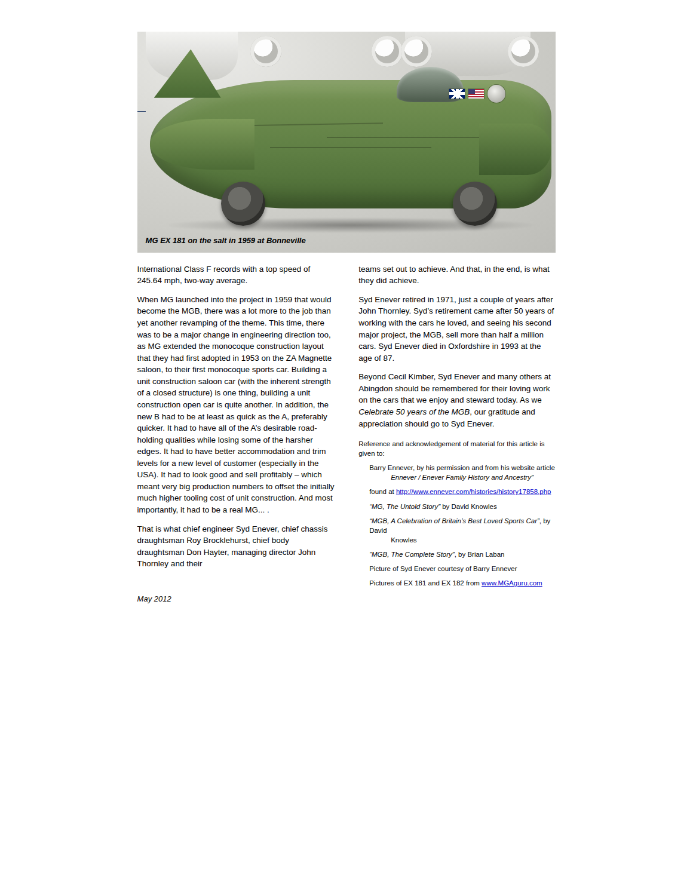MG EX 181 on the salt in 1959 at Bonneville
International Class F records with a top speed of 245.64 mph, two-way average.
When MG launched into the project in 1959 that would become the MGB, there was a lot more to the job than yet another revamping of the theme. This time, there was to be a major change in engineering direction too, as MG extended the monocoque construction layout that they had first adopted in 1953 on the ZA Magnette saloon, to their first monocoque sports car. Building a unit construction saloon car (with the inherent strength of a closed structure) is one thing, building a unit construction open car is quite another. In addition, the new B had to be at least as quick as the A, preferably quicker. It had to have all of the A’s desirable road-holding qualities while losing some of the harsher edges. It had to have better accommodation and trim levels for a new level of customer (especially in the USA). It had to look good and sell profitably – which meant very big production numbers to offset the initially much higher tooling cost of unit construction. And most importantly, it had to be a real MG... .
That is what chief engineer Syd Enever, chief chassis draughtsman Roy Brocklehurst, chief body draughtsman Don Hayter, managing director John Thornley and their
teams set out to achieve. And that, in the end, is what they did achieve.
Syd Enever retired in 1971, just a couple of years after John Thornley. Syd’s retirement came after 50 years of working with the cars he loved, and seeing his second major project, the MGB, sell more than half a million cars. Syd Enever died in Oxfordshire in 1993 at the age of 87.
Beyond Cecil Kimber, Syd Enever and many others at Abingdon should be remembered for their loving work on the cars that we enjoy and steward today. As we Celebrate 50 years of the MGB, our gratitude and appreciation should go to Syd Enever.
Reference and acknowledgement of material for this article is given to:
Barry Ennever, by his permission and from his website article
Ennever / Enever Family History and Ancestry”
found at http://www.ennever.com/histories/history17858.php
“MG, The Untold Story” by David Knowles
“MGB, A Celebration of Britain’s Best Loved Sports Car”, by David
Knowles
“MGB, The Complete Story”, by Brian Laban
Picture of Syd Enever courtesy of Barry Ennever
Pictures of EX 181 and EX 182 from www.MGAguru.com
May 2012